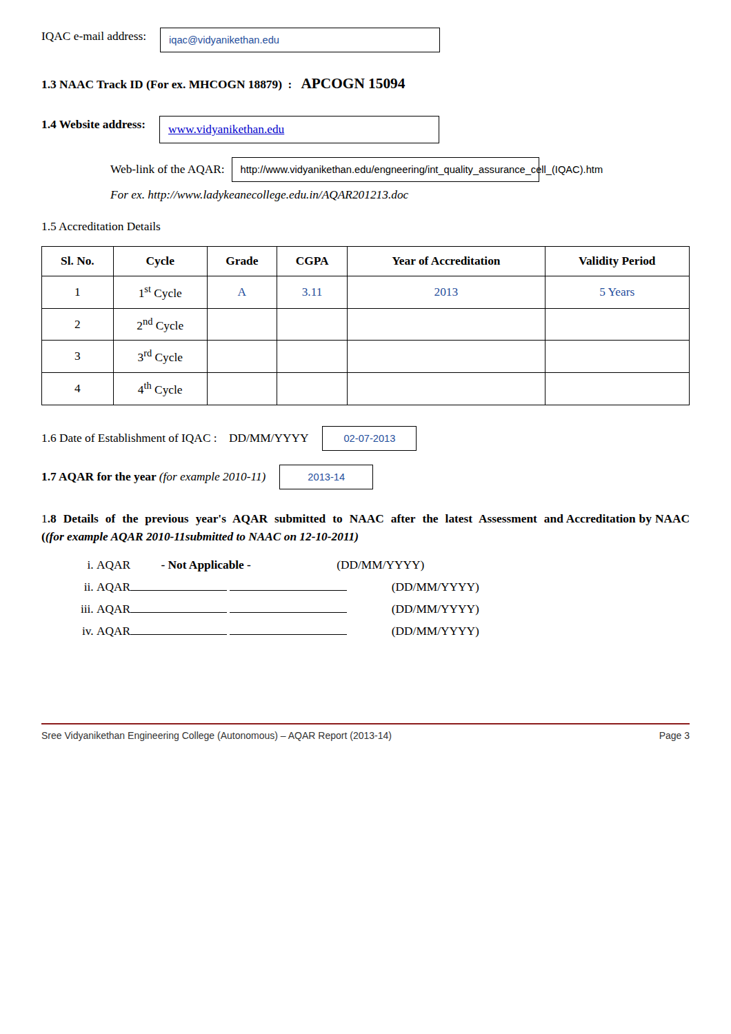IQAC e-mail address:
iqac@vidyanikethan.edu
1.3 NAAC Track ID (For ex. MHCOGN 18879) : APCOGN 15094
1.4 Website address:
www.vidyanikethan.edu
Web-link of the AQAR:
http://www.vidyanikethan.edu/engneering/int_quality_assurance_cell_(IQAC).htm
For ex. http://www.ladykeanecollege.edu.in/AQAR201213.doc
1.5 Accreditation Details
| Sl. No. | Cycle | Grade | CGPA | Year of Accreditation | Validity Period |
| --- | --- | --- | --- | --- | --- |
| 1 | 1 st Cycle | A | 3.11 | 2013 | 5 Years |
| 2 | 2 nd Cycle | | | | |
| 3 | 3 rd Cycle | | | | |
| 4 | 4 th Cycle | | | | |
1.6 Date of Establishment of IQAC : DD/MM/YYYY
02-07-2013
1.7 AQAR for the year (for example 2010-11)
2013-14
1.8 Details of the previous year's AQAR submitted to NAAC after the latest Assessment and Accreditation by NAAC ((for example AQAR 2010-11submitted to NAAC on 12-10-2011)
AQAR - Not Applicable - (DD/MM/YYYY)
AQAR (DD/MM/YYYY)
AQAR (DD/MM/YYYY)
AQAR (DD/MM/YYYY)
Sree Vidyanikethan Engineering College (Autonomous) – AQAR Report (2013-14) Page 3